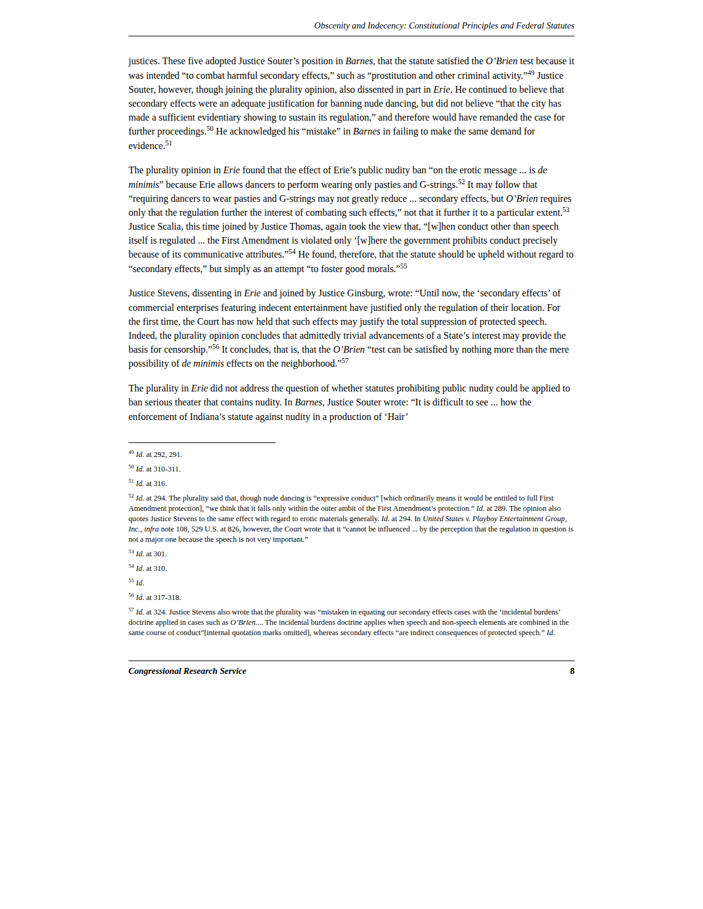Obscenity and Indecency: Constitutional Principles and Federal Statutes
justices. These five adopted Justice Souter’s position in Barnes, that the statute satisfied the O’Brien test because it was intended “to combat harmful secondary effects,” such as “prostitution and other criminal activity.”49 Justice Souter, however, though joining the plurality opinion, also dissented in part in Erie. He continued to believe that secondary effects were an adequate justification for banning nude dancing, but did not believe “that the city has made a sufficient evidentiary showing to sustain its regulation,” and therefore would have remanded the case for further proceedings.50 He acknowledged his “mistake” in Barnes in failing to make the same demand for evidence.51
The plurality opinion in Erie found that the effect of Erie’s public nudity ban “on the erotic message ... is de minimis” because Erie allows dancers to perform wearing only pasties and G-strings.52 It may follow that “requiring dancers to wear pasties and G-strings may not greatly reduce ... secondary effects, but O’Brien requires only that the regulation further the interest of combating such effects,” not that it further it to a particular extent.53 Justice Scalia, this time joined by Justice Thomas, again took the view that, “[w]hen conduct other than speech itself is regulated ... the First Amendment is violated only ‘[w]here the government prohibits conduct precisely because of its communicative attributes.”54 He found, therefore, that the statute should be upheld without regard to “secondary effects,” but simply as an attempt “to foster good morals.”55
Justice Stevens, dissenting in Erie and joined by Justice Ginsburg, wrote: “Until now, the ‘secondary effects’ of commercial enterprises featuring indecent entertainment have justified only the regulation of their location. For the first time, the Court has now held that such effects may justify the total suppression of protected speech. Indeed, the plurality opinion concludes that admittedly trivial advancements of a State’s interest may provide the basis for censorship.”56 It concludes, that is, that the O’Brien “test can be satisfied by nothing more than the mere possibility of de minimis effects on the neighborhood.”57
The plurality in Erie did not address the question of whether statutes prohibiting public nudity could be applied to ban serious theater that contains nudity. In Barnes, Justice Souter wrote: “It is difficult to see ... how the enforcement of Indiana’s statute against nudity in a production of ‘Hair’
49 Id. at 292, 291.
50 Id. at 310-311.
51 Id. at 316.
52 Id. at 294. The plurality said that, though nude dancing is “expressive conduct” [which ordinarily means it would be entitled to full First Amendment protection], “we think that it falls only within the outer ambit of the First Amendment’s protection.” Id. at 289. The opinion also quotes Justice Stevens to the same effect with regard to erotic materials generally. Id. at 294. In United States v. Playboy Entertainment Group, Inc., infra note 108, 529 U.S. at 826, however, the Court wrote that it “cannot be influenced ... by the perception that the regulation in question is not a major one because the speech is not very important.”
53 Id. at 301.
54 Id. at 310.
55 Id.
56 Id. at 317-318.
57 Id. at 324. Justice Stevens also wrote that the plurality was “mistaken in equating our secondary effects cases with the ‘incidental burdens’ doctrine applied in cases such as O’Brien.... The incidental burdens doctrine applies when speech and non-speech elements are combined in the same course of conduct”[internal quotation marks omitted], whereas secondary effects “are indirect consequences of protected speech.” Id.
Congressional Research Service 8